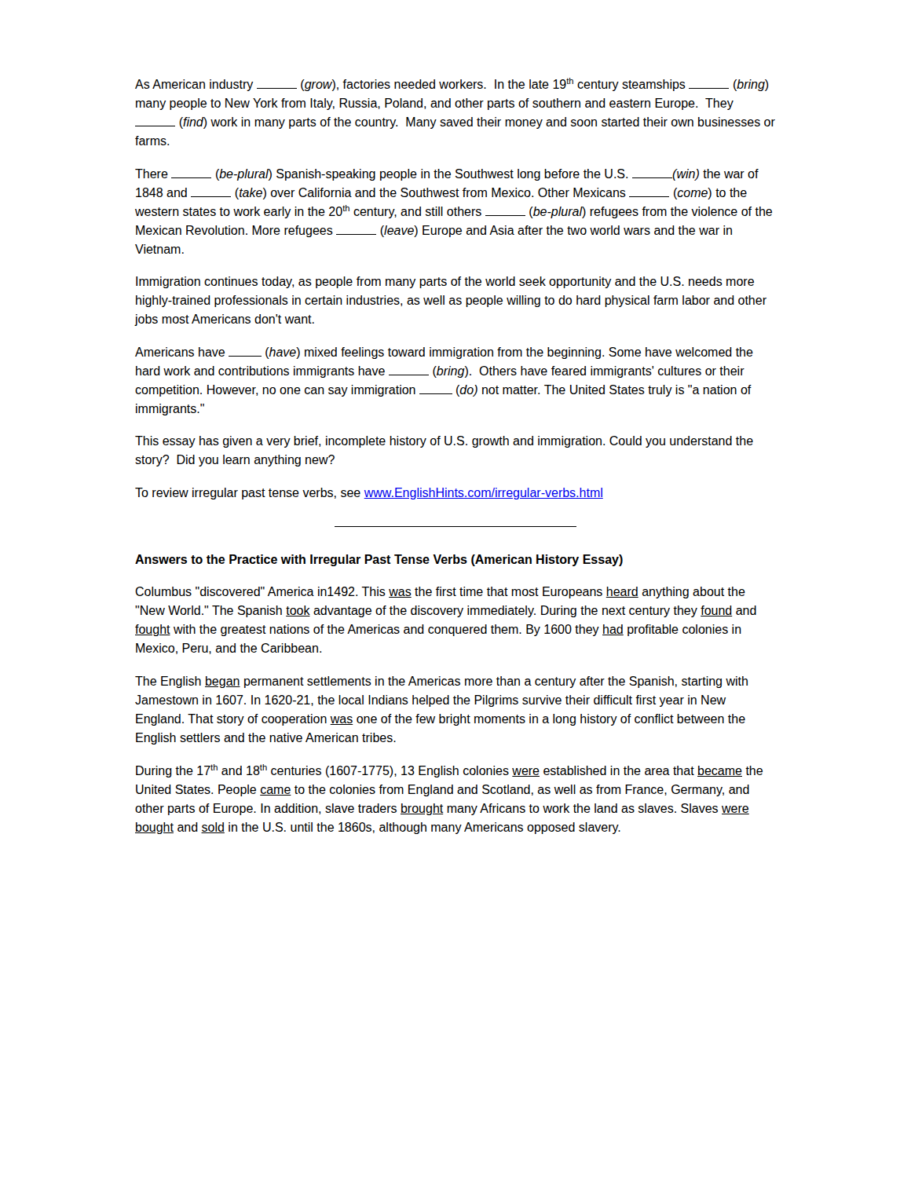As American industry (grow), factories needed workers. In the late 19th century steamships (bring) many people to New York from Italy, Russia, Poland, and other parts of southern and eastern Europe. They (find) work in many parts of the country. Many saved their money and soon started their own businesses or farms.
There (be-plural) Spanish-speaking people in the Southwest long before the U.S. (win) the war of 1848 and (take) over California and the Southwest from Mexico. Other Mexicans (come) to the western states to work early in the 20th century, and still others (be-plural) refugees from the violence of the Mexican Revolution. More refugees (leave) Europe and Asia after the two world wars and the war in Vietnam.
Immigration continues today, as people from many parts of the world seek opportunity and the U.S. needs more highly-trained professionals in certain industries, as well as people willing to do hard physical farm labor and other jobs most Americans don't want.
Americans have (have) mixed feelings toward immigration from the beginning. Some have welcomed the hard work and contributions immigrants have (bring). Others have feared immigrants' cultures or their competition. However, no one can say immigration (do) not matter. The United States truly is "a nation of immigrants."
This essay has given a very brief, incomplete history of U.S. growth and immigration. Could you understand the story? Did you learn anything new?
To review irregular past tense verbs, see www.EnglishHints.com/irregular-verbs.html
Answers to the Practice with Irregular Past Tense Verbs (American History Essay)
Columbus "discovered" America in1492. This was the first time that most Europeans heard anything about the "New World." The Spanish took advantage of the discovery immediately. During the next century they found and fought with the greatest nations of the Americas and conquered them. By 1600 they had profitable colonies in Mexico, Peru, and the Caribbean.
The English began permanent settlements in the Americas more than a century after the Spanish, starting with Jamestown in 1607. In 1620-21, the local Indians helped the Pilgrims survive their difficult first year in New England. That story of cooperation was one of the few bright moments in a long history of conflict between the English settlers and the native American tribes.
During the 17th and 18th centuries (1607-1775), 13 English colonies were established in the area that became the United States. People came to the colonies from England and Scotland, as well as from France, Germany, and other parts of Europe. In addition, slave traders brought many Africans to work the land as slaves. Slaves were bought and sold in the U.S. until the 1860s, although many Americans opposed slavery.